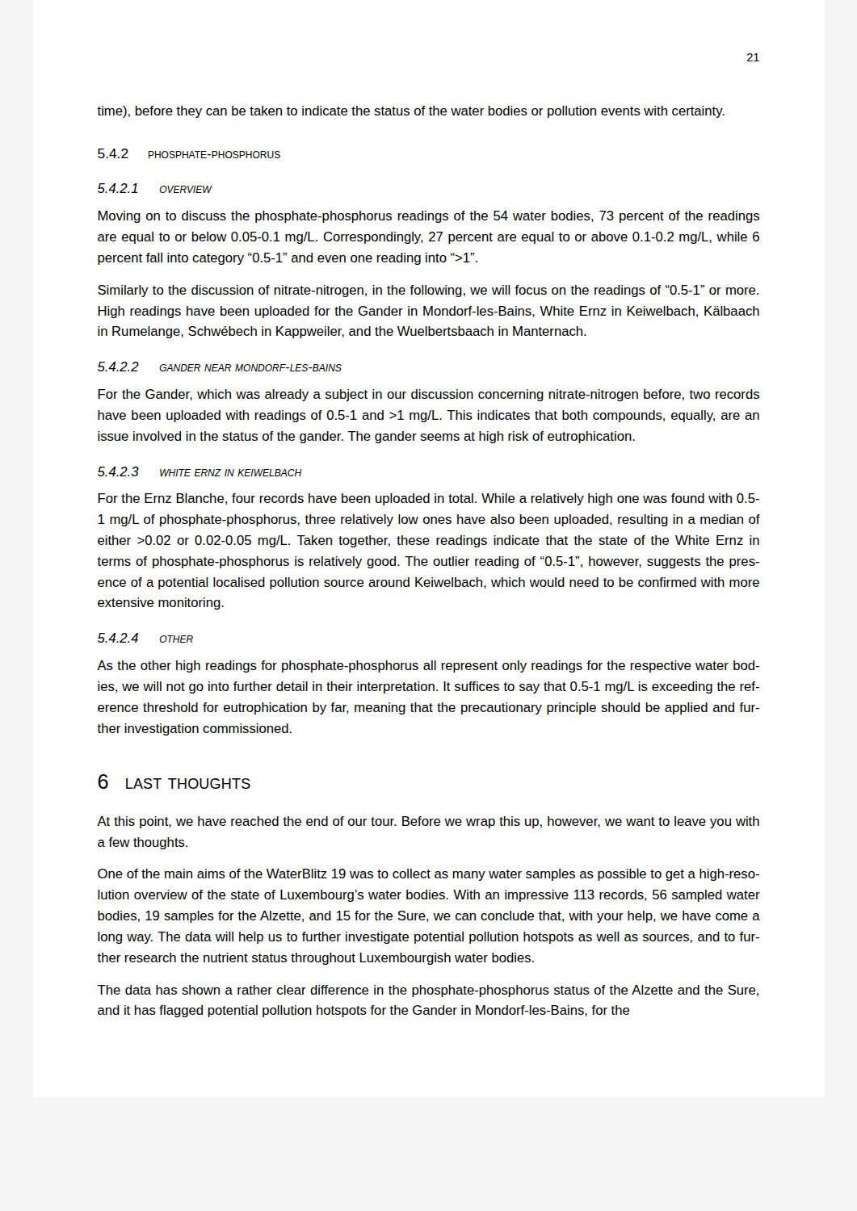21
time), before they can be taken to indicate the status of the water bodies or pollution events with certainty.
5.4.2 Phosphate-phosphorus
5.4.2.1 Overview
Moving on to discuss the phosphate-phosphorus readings of the 54 water bodies, 73 percent of the readings are equal to or below 0.05-0.1 mg/L. Correspondingly, 27 percent are equal to or above 0.1-0.2 mg/L, while 6 percent fall into category “0.5-1” and even one reading into “>1”.
Similarly to the discussion of nitrate-nitrogen, in the following, we will focus on the readings of “0.5-1” or more. High readings have been uploaded for the Gander in Mondorf-les-Bains, White Ernz in Keiwelbach, Kälbaach in Rumelange, Schwébech in Kappweiler, and the Wuelbertsbaach in Manternach.
5.4.2.2 Gander near Mondorf-les-Bains
For the Gander, which was already a subject in our discussion concerning nitrate-nitrogen before, two records have been uploaded with readings of 0.5-1 and >1 mg/L. This indicates that both compounds, equally, are an issue involved in the status of the gander. The gander seems at high risk of eutrophication.
5.4.2.3 White Ernz in Keiwelbach
For the Ernz Blanche, four records have been uploaded in total. While a relatively high one was found with 0.5-1 mg/L of phosphate-phosphorus, three relatively low ones have also been uploaded, resulting in a median of either >0.02 or 0.02-0.05 mg/L. Taken together, these readings indicate that the state of the White Ernz in terms of phosphate-phosphorus is relatively good. The outlier reading of “0.5-1”, however, suggests the presence of a potential localised pollution source around Keiwelbach, which would need to be confirmed with more extensive monitoring.
5.4.2.4 Other
As the other high readings for phosphate-phosphorus all represent only readings for the respective water bodies, we will not go into further detail in their interpretation. It suffices to say that 0.5-1 mg/L is exceeding the reference threshold for eutrophication by far, meaning that the precautionary principle should be applied and further investigation commissioned.
6 Last thoughts
At this point, we have reached the end of our tour. Before we wrap this up, however, we want to leave you with a few thoughts.
One of the main aims of the WaterBlitz 19 was to collect as many water samples as possible to get a high-resolution overview of the state of Luxembourg’s water bodies. With an impressive 113 records, 56 sampled water bodies, 19 samples for the Alzette, and 15 for the Sure, we can conclude that, with your help, we have come a long way. The data will help us to further investigate potential pollution hotspots as well as sources, and to further research the nutrient status throughout Luxembourgish water bodies.
The data has shown a rather clear difference in the phosphate-phosphorus status of the Alzette and the Sure, and it has flagged potential pollution hotspots for the Gander in Mondorf-les-Bains, for the